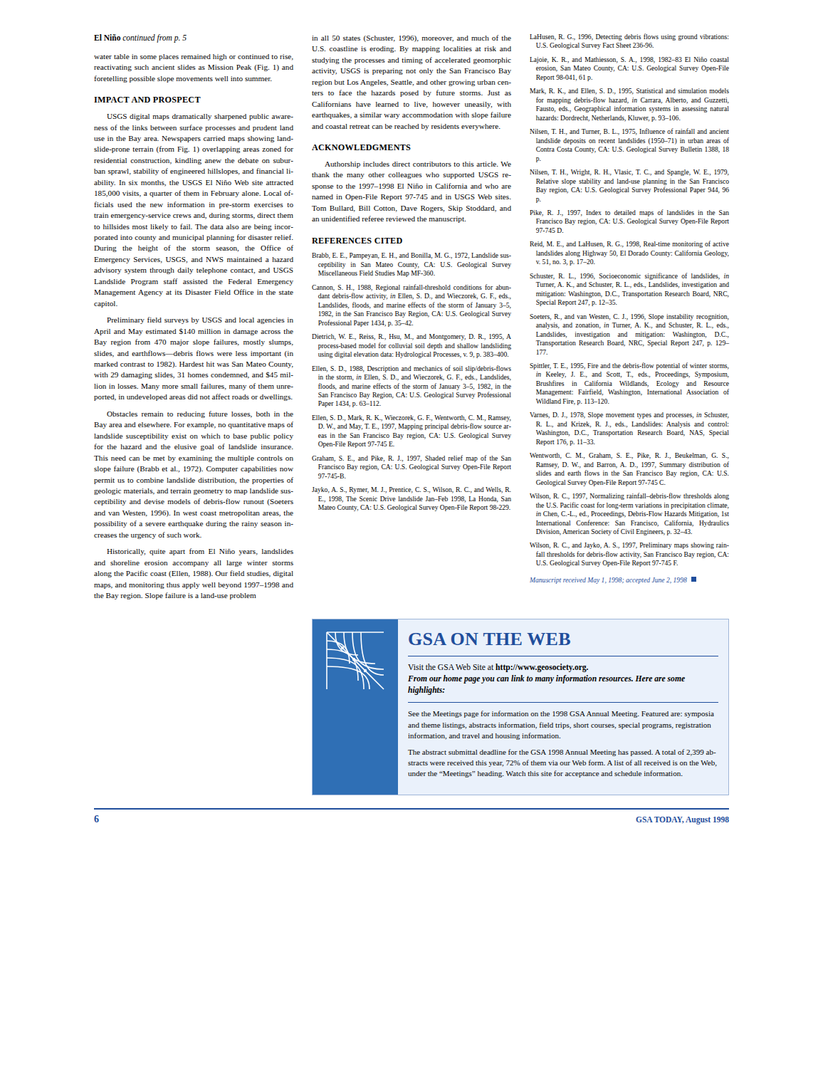El Niño continued from p. 5
water table in some places remained high or continued to rise, reactivating such ancient slides as Mission Peak (Fig. 1) and foretelling possible slope movements well into summer.
IMPACT AND PROSPECT
USGS digital maps dramatically sharpened public awareness of the links between surface processes and prudent land use in the Bay area. Newspapers carried maps showing landslide-prone terrain (from Fig. 1) overlapping areas zoned for residential construction, kindling anew the debate on suburban sprawl, stability of engineered hillslopes, and financial liability. In six months, the USGS El Niño Web site attracted 185,000 visits, a quarter of them in February alone. Local officials used the new information in pre-storm exercises to train emergency-service crews and, during storms, direct them to hillsides most likely to fail. The data also are being incorporated into county and municipal planning for disaster relief. During the height of the storm season, the Office of Emergency Services, USGS, and NWS maintained a hazard advisory system through daily telephone contact, and USGS Landslide Program staff assisted the Federal Emergency Management Agency at its Disaster Field Office in the state capitol.
Preliminary field surveys by USGS and local agencies in April and May estimated $140 million in damage across the Bay region from 470 major slope failures, mostly slumps, slides, and earthflows—debris flows were less important (in marked contrast to 1982). Hardest hit was San Mateo County, with 29 damaging slides, 31 homes condemned, and $45 million in losses. Many more small failures, many of them unreported, in undeveloped areas did not affect roads or dwellings.
Obstacles remain to reducing future losses, both in the Bay area and elsewhere. For example, no quantitative maps of landslide susceptibility exist on which to base public policy for the hazard and the elusive goal of landslide insurance. This need can be met by examining the multiple controls on slope failure (Brabb et al., 1972). Computer capabilities now permit us to combine landslide distribution, the properties of geologic materials, and terrain geometry to map landslide susceptibility and devise models of debris-flow runout (Soeters and van Westen, 1996). In west coast metropolitan areas, the possibility of a severe earthquake during the rainy season increases the urgency of such work.
Historically, quite apart from El Niño years, landslides and shoreline erosion accompany all large winter storms along the Pacific coast (Ellen, 1988). Our field studies, digital maps, and monitoring thus apply well beyond 1997–1998 and the Bay region. Slope failure is a land-use problem
in all 50 states (Schuster, 1996), moreover, and much of the U.S. coastline is eroding. By mapping localities at risk and studying the processes and timing of accelerated geomorphic activity, USGS is preparing not only the San Francisco Bay region but Los Angeles, Seattle, and other growing urban centers to face the hazards posed by future storms. Just as Californians have learned to live, however uneasily, with earthquakes, a similar wary accommodation with slope failure and coastal retreat can be reached by residents everywhere.
ACKNOWLEDGMENTS
Authorship includes direct contributors to this article. We thank the many other colleagues who supported USGS response to the 1997–1998 El Niño in California and who are named in Open-File Report 97-745 and in USGS Web sites. Tom Bullard, Bill Cotton, Dave Rogers, Skip Stoddard, and an unidentified referee reviewed the manuscript.
REFERENCES CITED
Brabb, E. E., Pampeyan, E. H., and Bonilla, M. G., 1972, Landslide susceptibility in San Mateo County, CA: U.S. Geological Survey Miscellaneous Field Studies Map MF-360.
Cannon, S. H., 1988, Regional rainfall-threshold conditions for abundant debris-flow activity, in Ellen, S. D., and Wieczorek, G. F., eds., Landslides, floods, and marine effects of the storm of January 3–5, 1982, in the San Francisco Bay Region, CA: U.S. Geological Survey Professional Paper 1434, p. 35–42.
Dietrich, W. E., Reiss, R., Hsu, M., and Montgomery, D. R., 1995, A process-based model for colluvial soil depth and shallow landsliding using digital elevation data: Hydrological Processes, v. 9, p. 383–400.
Ellen, S. D., 1988, Description and mechanics of soil slip/debris-flows in the storm, in Ellen, S. D., and Wieczorek, G. F., eds., Landslides, floods, and marine effects of the storm of January 3–5, 1982, in the San Francisco Bay Region, CA: U.S. Geological Survey Professional Paper 1434, p. 63–112.
Ellen, S. D., Mark, R. K., Wieczorek, G. F., Wentworth, C. M., Ramsey, D. W., and May, T. E., 1997, Mapping principal debris-flow source areas in the San Francisco Bay region, CA: U.S. Geological Survey Open-File Report 97-745 E.
Graham, S. E., and Pike, R. J., 1997, Shaded relief map of the San Francisco Bay region, CA: U.S. Geological Survey Open-File Report 97-745-B.
Jayko, A. S., Rymer, M. J., Prentice, C. S., Wilson, R. C., and Wells, R. E., 1998, The Scenic Drive landslide Jan–Feb 1998, La Honda, San Mateo County, CA: U.S. Geological Survey Open-File Report 98-229.
LaHusen, R. G., 1996, Detecting debris flows using ground vibrations: U.S. Geological Survey Fact Sheet 236-96.
Lajoie, K. R., and Mathiesson, S. A., 1998, 1982–83 El Niño coastal erosion, San Mateo County, CA: U.S. Geological Survey Open-File Report 98-041, 61 p.
Mark, R. K., and Ellen, S. D., 1995, Statistical and simulation models for mapping debris-flow hazard, in Carrara, Alberto, and Guzzetti, Fausto, eds., Geographical information systems in assessing natural hazards: Dordrecht, Netherlands, Kluwer, p. 93–106.
Nilsen, T. H., and Turner, B. L., 1975, Influence of rainfall and ancient landslide deposits on recent landslides (1950–71) in urban areas of Contra Costa County, CA: U.S. Geological Survey Bulletin 1388, 18 p.
Nilsen, T. H., Wright, R. H., Vlasic, T. C., and Spangle, W. E., 1979, Relative slope stability and land-use planning in the San Francisco Bay region, CA: U.S. Geological Survey Professional Paper 944, 96 p.
Pike, R. J., 1997, Index to detailed maps of landslides in the San Francisco Bay region, CA: U.S. Geological Survey Open-File Report 97-745 D.
Reid, M. E., and LaHusen, R. G., 1998, Real-time monitoring of active landslides along Highway 50, El Dorado County: California Geology, v. 51, no. 3, p. 17–20.
Schuster, R. L., 1996, Socioeconomic significance of landslides, in Turner, A. K., and Schuster, R. L., eds., Landslides, investigation and mitigation: Washington, D.C., Transportation Research Board, NRC, Special Report 247, p. 12–35.
Soeters, R., and van Westen, C. J., 1996, Slope instability recognition, analysis, and zonation, in Turner, A. K., and Schuster, R. L., eds., Landslides, investigation and mitigation: Washington, D.C., Transportation Research Board, NRC, Special Report 247, p. 129–177.
Spittler, T. E., 1995, Fire and the debris-flow potential of winter storms, in Keeley, J. E., and Scott, T., eds., Proceedings, Symposium, Brushfires in California Wildlands, Ecology and Resource Management: Fairfield, Washington, International Association of Wildland Fire, p. 113–120.
Varnes, D. J., 1978, Slope movement types and processes, in Schuster, R. L., and Krizek, R. J., eds., Landslides: Analysis and control: Washington, D.C., Transportation Research Board, NAS, Special Report 176, p. 11–33.
Wentworth, C. M., Graham, S. E., Pike, R. J., Beukelman, G. S., Ramsey, D. W., and Barron, A. D., 1997, Summary distribution of slides and earth flows in the San Francisco Bay region, CA: U.S. Geological Survey Open-File Report 97-745 C.
Wilson, R. C., 1997, Normalizing rainfall–debris-flow thresholds along the U.S. Pacific coast for long-term variations in precipitation climate, in Chen, C.-L., ed., Proceedings, Debris-Flow Hazards Mitigation, 1st International Conference: San Francisco, California, Hydraulics Division, American Society of Civil Engineers, p. 32–43.
Wilson, R. C., and Jayko, A. S., 1997, Preliminary maps showing rainfall thresholds for debris-flow activity, San Francisco Bay region, CA: U.S. Geological Survey Open-File Report 97-745 F.
Manuscript received May 1, 1998; accepted June 2, 1998
GSA ON THE WEB
Visit the GSA Web Site at http://www.geosociety.org.
From our home page you can link to many information resources. Here are some highlights:
See the Meetings page for information on the 1998 GSA Annual Meeting. Featured are: symposia and theme listings, abstracts information, field trips, short courses, special programs, registration information, and travel and housing information.
The abstract submittal deadline for the GSA 1998 Annual Meeting has passed. A total of 2,399 abstracts were received this year, 72% of them via our Web form. A list of all received is on the Web, under the “Meetings” heading. Watch this site for acceptance and schedule information.
6
GSA TODAY, August 1998